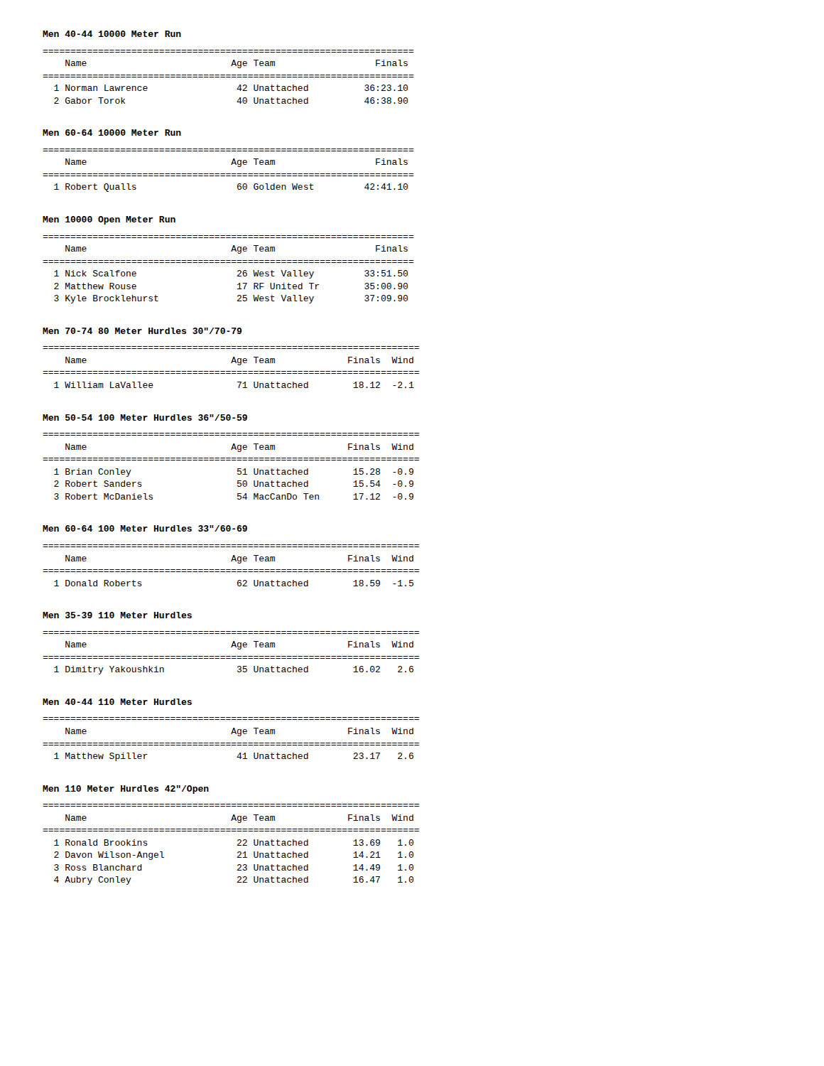Men 40-44 10000 Meter Run
===================================================================
    Name                          Age Team                  Finals
===================================================================
  1 Norman Lawrence                42 Unattached          36:23.10
  2 Gabor Torok                    40 Unattached          46:38.90
Men 60-64 10000 Meter Run
===================================================================
    Name                          Age Team                  Finals
===================================================================
  1 Robert Qualls                  60 Golden West         42:41.10
Men 10000 Open Meter Run
===================================================================
    Name                          Age Team                  Finals
===================================================================
  1 Nick Scalfone                  26 West Valley         33:51.50
  2 Matthew Rouse                  17 RF United Tr        35:00.90
  3 Kyle Brocklehurst              25 West Valley         37:09.90
Men 70-74 80 Meter Hurdles 30"/70-79
====================================================================
    Name                          Age Team             Finals  Wind
====================================================================
  1 William LaVallee               71 Unattached        18.12  -2.1
Men 50-54 100 Meter Hurdles 36"/50-59
====================================================================
    Name                          Age Team             Finals  Wind
====================================================================
  1 Brian Conley                   51 Unattached        15.28  -0.9
  2 Robert Sanders                 50 Unattached        15.54  -0.9
  3 Robert McDaniels               54 MacCanDo Ten      17.12  -0.9
Men 60-64 100 Meter Hurdles 33"/60-69
====================================================================
    Name                          Age Team             Finals  Wind
====================================================================
  1 Donald Roberts                 62 Unattached        18.59  -1.5
Men 35-39 110 Meter Hurdles
====================================================================
    Name                          Age Team             Finals  Wind
====================================================================
  1 Dimitry Yakoushkin             35 Unattached        16.02   2.6
Men 40-44 110 Meter Hurdles
====================================================================
    Name                          Age Team             Finals  Wind
====================================================================
  1 Matthew Spiller                41 Unattached        23.17   2.6
Men 110 Meter Hurdles 42"/Open
====================================================================
    Name                          Age Team             Finals  Wind
====================================================================
  1 Ronald Brookins                22 Unattached        13.69   1.0
  2 Davon Wilson-Angel             21 Unattached        14.21   1.0
  3 Ross Blanchard                 23 Unattached        14.49   1.0
  4 Aubry Conley                   22 Unattached        16.47   1.0